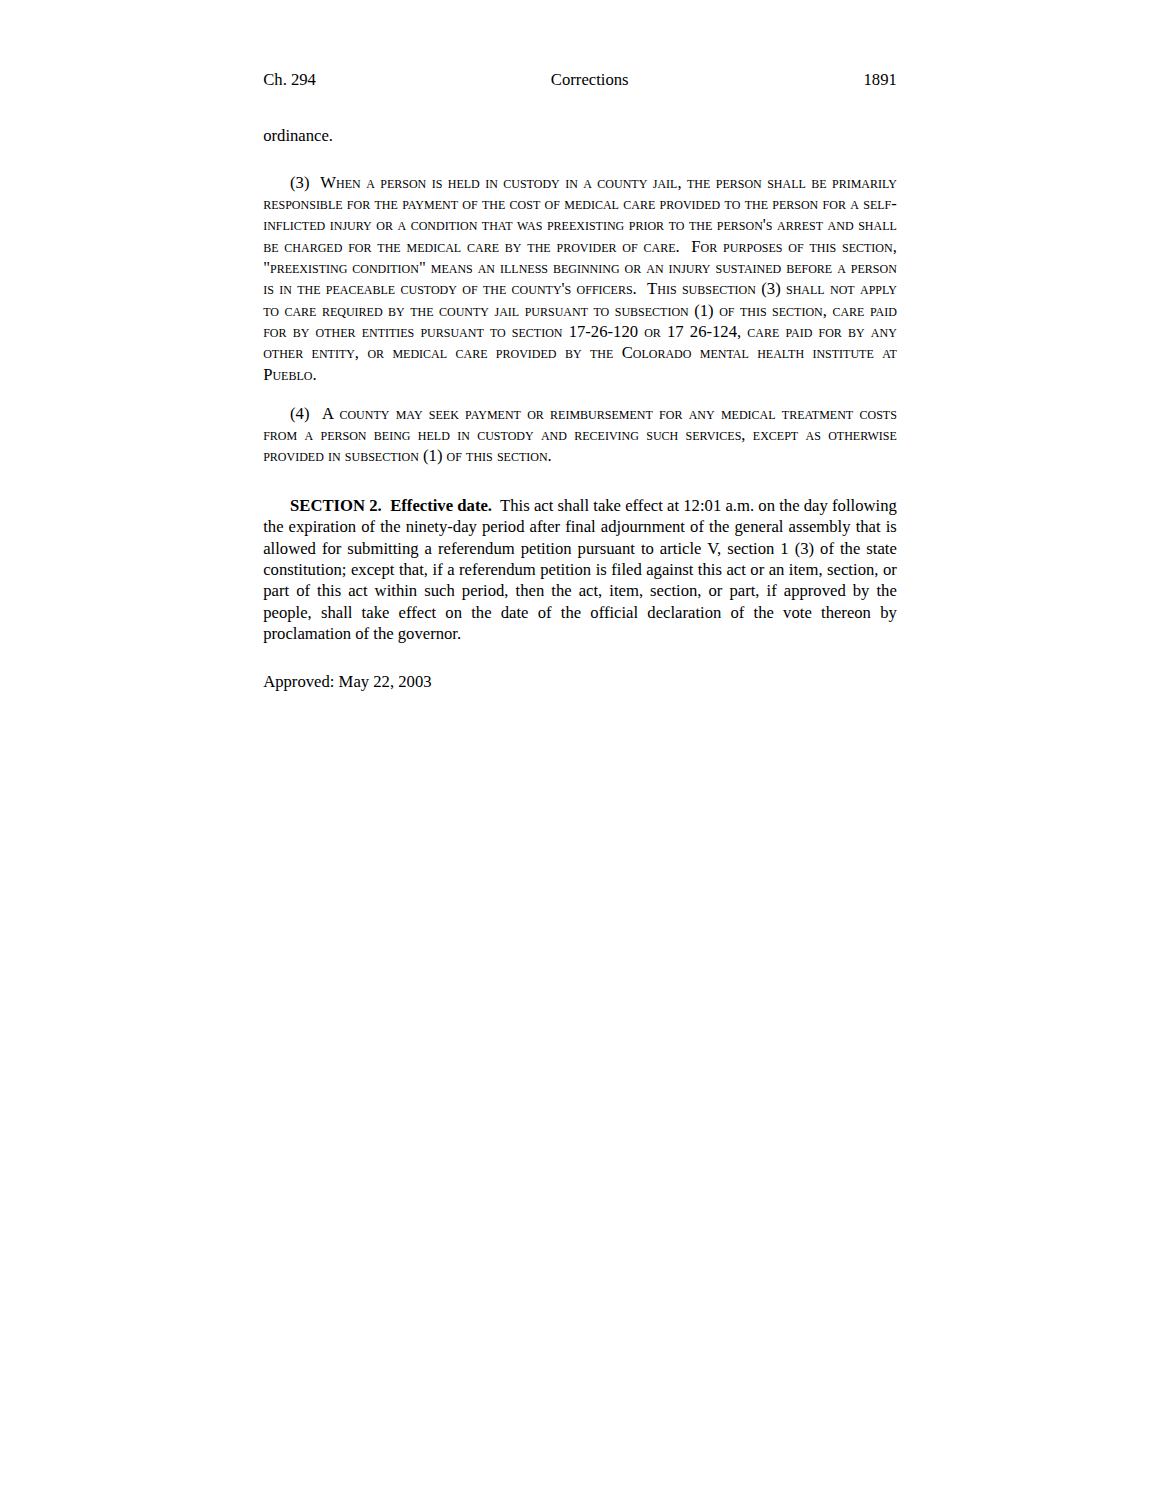Ch. 294
Corrections
1891
ordinance.
(3) When a person is held in custody in a county jail, the person shall be primarily responsible for the payment of the cost of medical care provided to the person for a self-inflicted injury or a condition that was preexisting prior to the person's arrest and shall be charged for the medical care by the provider of care. For purposes of this section, "preexisting condition" means an illness beginning or an injury sustained before a person is in the peaceable custody of the county's officers. This subsection (3) shall not apply to care required by the county jail pursuant to subsection (1) of this section, care paid for by other entities pursuant to section 17-26-120 or 17 26-124, care paid for by any other entity, or medical care provided by the Colorado mental health institute at Pueblo.
(4) A county may seek payment or reimbursement for any medical treatment costs from a person being held in custody and receiving such services, except as otherwise provided in subsection (1) of this section.
SECTION 2. Effective date. This act shall take effect at 12:01 a.m. on the day following the expiration of the ninety-day period after final adjournment of the general assembly that is allowed for submitting a referendum petition pursuant to article V, section 1 (3) of the state constitution; except that, if a referendum petition is filed against this act or an item, section, or part of this act within such period, then the act, item, section, or part, if approved by the people, shall take effect on the date of the official declaration of the vote thereon by proclamation of the governor.
Approved: May 22, 2003